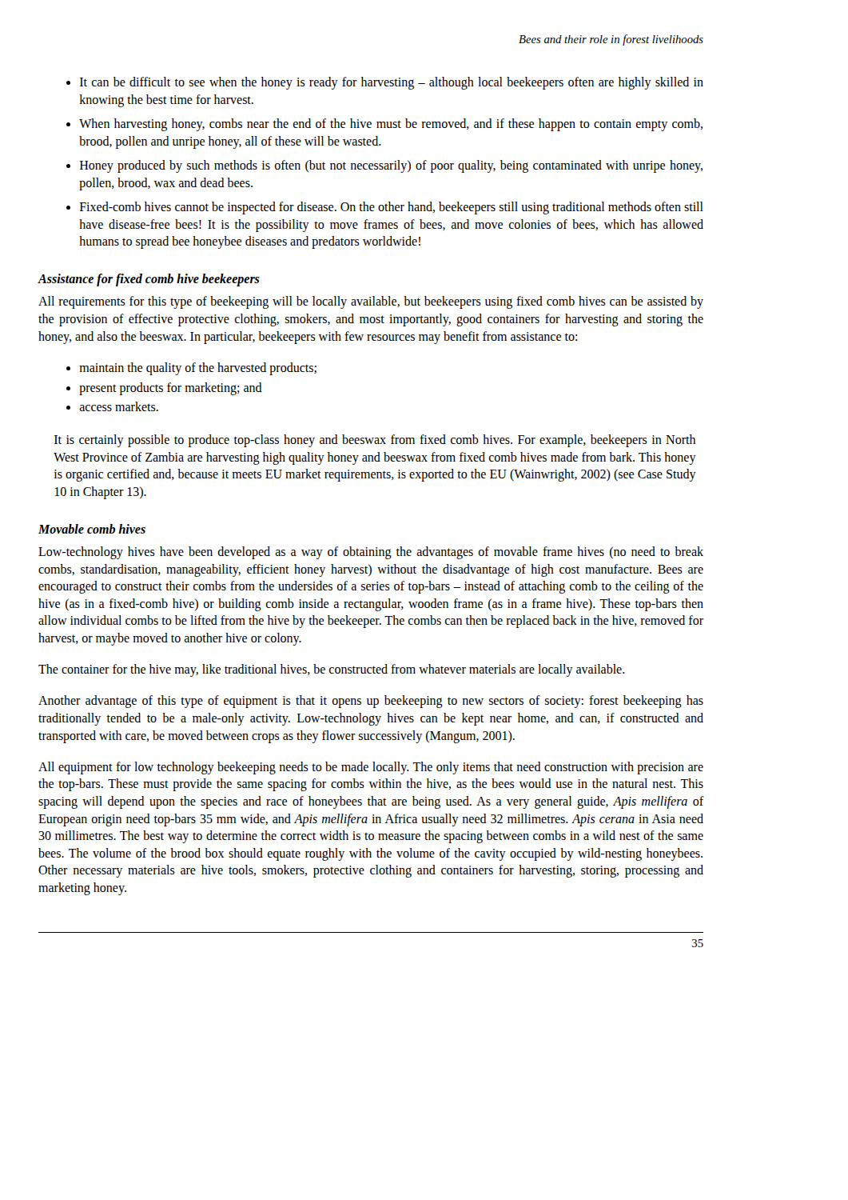Bees and their role in forest livelihoods
It can be difficult to see when the honey is ready for harvesting – although local beekeepers often are highly skilled in knowing the best time for harvest.
When harvesting honey, combs near the end of the hive must be removed, and if these happen to contain empty comb, brood, pollen and unripe honey, all of these will be wasted.
Honey produced by such methods is often (but not necessarily) of poor quality, being contaminated with unripe honey, pollen, brood, wax and dead bees.
Fixed-comb hives cannot be inspected for disease. On the other hand, beekeepers still using traditional methods often still have disease-free bees! It is the possibility to move frames of bees, and move colonies of bees, which has allowed humans to spread bee honeybee diseases and predators worldwide!
Assistance for fixed comb hive beekeepers
All requirements for this type of beekeeping will be locally available, but beekeepers using fixed comb hives can be assisted by the provision of effective protective clothing, smokers, and most importantly, good containers for harvesting and storing the honey, and also the beeswax. In particular, beekeepers with few resources may benefit from assistance to:
maintain the quality of the harvested products;
present products for marketing; and
access markets.
It is certainly possible to produce top-class honey and beeswax from fixed comb hives. For example, beekeepers in North West Province of Zambia are harvesting high quality honey and beeswax from fixed comb hives made from bark. This honey is organic certified and, because it meets EU market requirements, is exported to the EU (Wainwright, 2002) (see Case Study 10 in Chapter 13).
Movable comb hives
Low-technology hives have been developed as a way of obtaining the advantages of movable frame hives (no need to break combs, standardisation, manageability, efficient honey harvest) without the disadvantage of high cost manufacture. Bees are encouraged to construct their combs from the undersides of a series of top-bars – instead of attaching comb to the ceiling of the hive (as in a fixed-comb hive) or building comb inside a rectangular, wooden frame (as in a frame hive). These top-bars then allow individual combs to be lifted from the hive by the beekeeper. The combs can then be replaced back in the hive, removed for harvest, or maybe moved to another hive or colony.
The container for the hive may, like traditional hives, be constructed from whatever materials are locally available.
Another advantage of this type of equipment is that it opens up beekeeping to new sectors of society: forest beekeeping has traditionally tended to be a male-only activity. Low-technology hives can be kept near home, and can, if constructed and transported with care, be moved between crops as they flower successively (Mangum, 2001).
All equipment for low technology beekeeping needs to be made locally. The only items that need construction with precision are the top-bars. These must provide the same spacing for combs within the hive, as the bees would use in the natural nest. This spacing will depend upon the species and race of honeybees that are being used. As a very general guide, Apis mellifera of European origin need top-bars 35 mm wide, and Apis mellifera in Africa usually need 32 millimetres. Apis cerana in Asia need 30 millimetres. The best way to determine the correct width is to measure the spacing between combs in a wild nest of the same bees. The volume of the brood box should equate roughly with the volume of the cavity occupied by wild-nesting honeybees. Other necessary materials are hive tools, smokers, protective clothing and containers for harvesting, storing, processing and marketing honey.
35